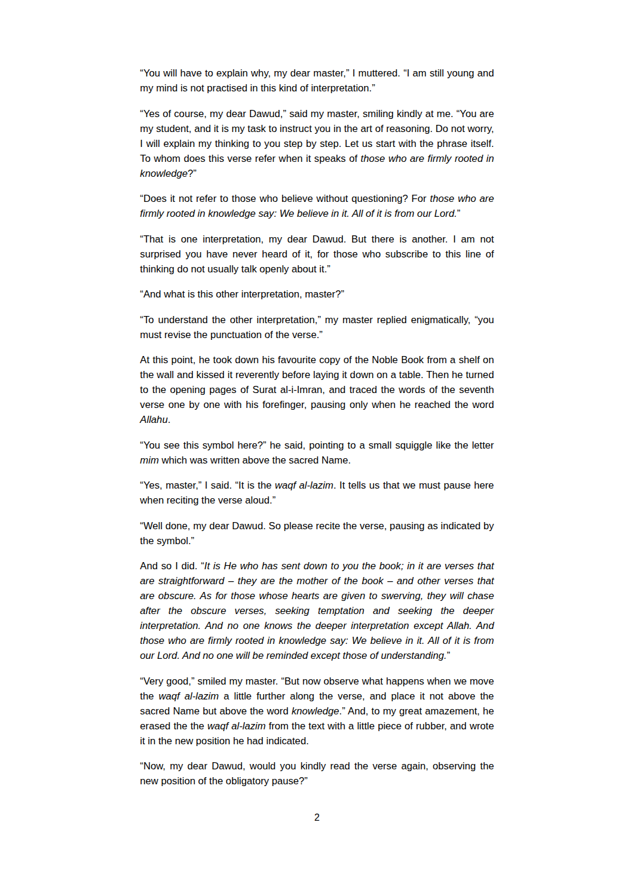“You will have to explain why, my dear master,” I muttered. “I am still young and my mind is not practised in this kind of interpretation.”
“Yes of course, my dear Dawud,” said my master, smiling kindly at me. “You are my student, and it is my task to instruct you in the art of reasoning. Do not worry, I will explain my thinking to you step by step. Let us start with the phrase itself. To whom does this verse refer when it speaks of those who are firmly rooted in knowledge?”
“Does it not refer to those who believe without questioning? For those who are firmly rooted in knowledge say: We believe in it. All of it is from our Lord.”
“That is one interpretation, my dear Dawud. But there is another. I am not surprised you have never heard of it, for those who subscribe to this line of thinking do not usually talk openly about it.”
“And what is this other interpretation, master?”
“To understand the other interpretation,” my master replied enigmatically, “you must revise the punctuation of the verse.”
At this point, he took down his favourite copy of the Noble Book from a shelf on the wall and kissed it reverently before laying it down on a table. Then he turned to the opening pages of Surat al-i-Imran, and traced the words of the seventh verse one by one with his forefinger, pausing only when he reached the word Allahu.
“You see this symbol here?” he said, pointing to a small squiggle like the letter mim which was written above the sacred Name.
“Yes, master,” I said. “It is the waqf al-lazim. It tells us that we must pause here when reciting the verse aloud.”
“Well done, my dear Dawud. So please recite the verse, pausing as indicated by the symbol.”
And so I did. “It is He who has sent down to you the book; in it are verses that are straightforward – they are the mother of the book – and other verses that are obscure. As for those whose hearts are given to swerving, they will chase after the obscure verses, seeking temptation and seeking the deeper interpretation. And no one knows the deeper interpretation except Allah. And those who are firmly rooted in knowledge say: We believe in it. All of it is from our Lord. And no one will be reminded except those of understanding.”
“Very good,” smiled my master. “But now observe what happens when we move the waqf al-lazim a little further along the verse, and place it not above the sacred Name but above the word knowledge.” And, to my great amazement, he erased the the waqf al-lazim from the text with a little piece of rubber, and wrote it in the new position he had indicated.
“Now, my dear Dawud, would you kindly read the verse again, observing the new position of the obligatory pause?”
2